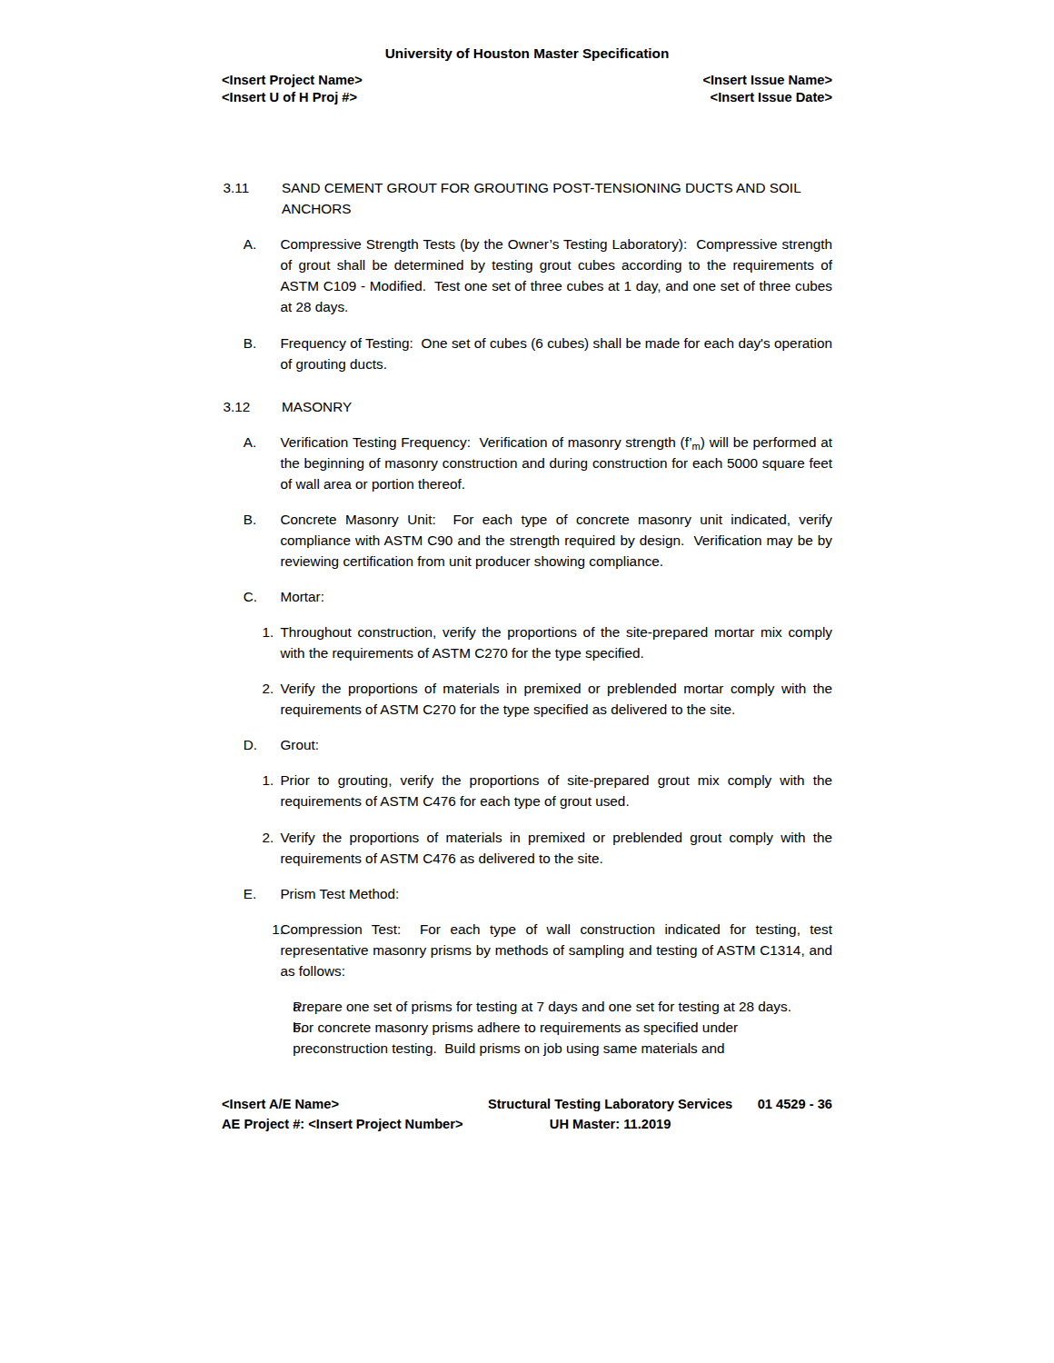University of Houston Master Specification
<Insert Project Name> <Insert Issue Name>
<Insert U of H Proj #> <Insert Issue Date>
3.11 Sand Cement Grout for Grouting Post-Tensioning Ducts and Soil Anchors
A. Compressive Strength Tests (by the Owner’s Testing Laboratory): Compressive strength of grout shall be determined by testing grout cubes according to the requirements of ASTM C109 - Modified. Test one set of three cubes at 1 day, and one set of three cubes at 28 days.
B. Frequency of Testing: One set of cubes (6 cubes) shall be made for each day's operation of grouting ducts.
3.12 Masonry
A. Verification Testing Frequency: Verification of masonry strength (f’m) will be performed at the beginning of masonry construction and during construction for each 5000 square feet of wall area or portion thereof.
B. Concrete Masonry Unit: For each type of concrete masonry unit indicated, verify compliance with ASTM C90 and the strength required by design. Verification may be by reviewing certification from unit producer showing compliance.
C. Mortar:
1. Throughout construction, verify the proportions of the site-prepared mortar mix comply with the requirements of ASTM C270 for the type specified.
2. Verify the proportions of materials in premixed or preblended mortar comply with the requirements of ASTM C270 for the type specified as delivered to the site.
D. Grout:
1. Prior to grouting, verify the proportions of site-prepared grout mix comply with the requirements of ASTM C476 for each type of grout used.
2. Verify the proportions of materials in premixed or preblended grout comply with the requirements of ASTM C476 as delivered to the site.
E. Prism Test Method:
1. Compression Test: For each type of wall construction indicated for testing, test representative masonry prisms by methods of sampling and testing of ASTM C1314, and as follows:
a. Prepare one set of prisms for testing at 7 days and one set for testing at 28 days.
b. For concrete masonry prisms adhere to requirements as specified under preconstruction testing. Build prisms on job using same materials and
<Insert A/E Name>
AE Project #: <Insert Project Number>
Structural Testing Laboratory Services
UH Master: 11.2019
01 4529 - 36